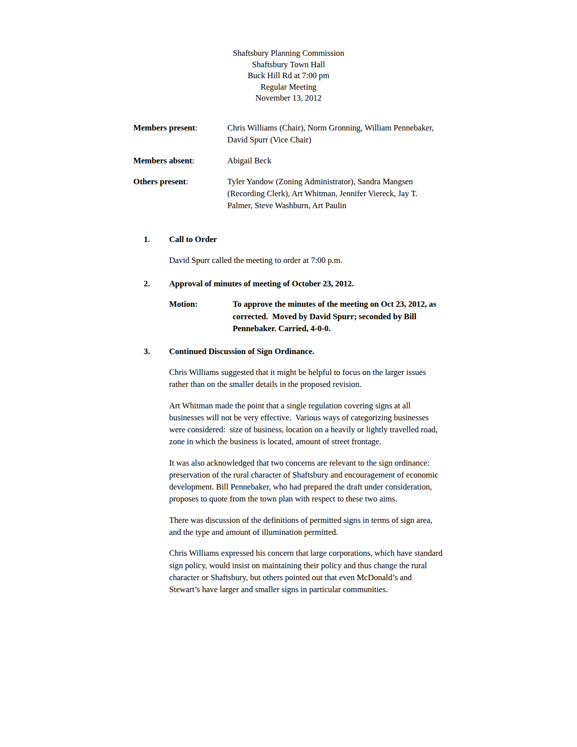Shaftsbury Planning Commission
Shaftsbury Town Hall
Buck Hill Rd at 7:00 pm
Regular Meeting
November 13, 2012
| Members present : | Chris Williams (Chair), Norm Gronning, William Pennebaker, David Spurr (Vice Chair) |
| Members absent : | Abigail Beck |
| Others present : | Tyler Yandow (Zoning Administrator), Sandra Mangsen (Recording Clerk), Art Whitman, Jennifer Viereck, Jay T. Palmer, Steve Washburn, Art Paulin |
Call to Order
David Spurr called the meeting to order at 7:00 p.m.
Approval of minutes of meeting of October 23, 2012.
Motion:
To approve the minutes of the meeting on Oct 23, 2012, as corrected. Moved by David Spurr; seconded by Bill Pennebaker. Carried, 4-0-0.
Continued Discussion of Sign Ordinance.
Chris Williams suggested that it might be helpful to focus on the larger issues rather than on the smaller details in the proposed revision.
Art Whitman made the point that a single regulation covering signs at all businesses will not be very effective. Various ways of categorizing businesses were considered: size of business, location on a heavily or lightly travelled road, zone in which the business is located, amount of street frontage.
It was also acknowledged that two concerns are relevant to the sign ordinance: preservation of the rural character of Shaftsbury and encouragement of economic development. Bill Pennebaker, who had prepared the draft under consideration, proposes to quote from the town plan with respect to these two aims.
There was discussion of the definitions of permitted signs in terms of sign area, and the type and amount of illumination permitted.
Chris Williams expressed his concern that large corporations, which have standard sign policy, would insist on maintaining their policy and thus change the rural character or Shaftsbury, but others pointed out that even McDonald’s and Stewart’s have larger and smaller signs in particular communities.